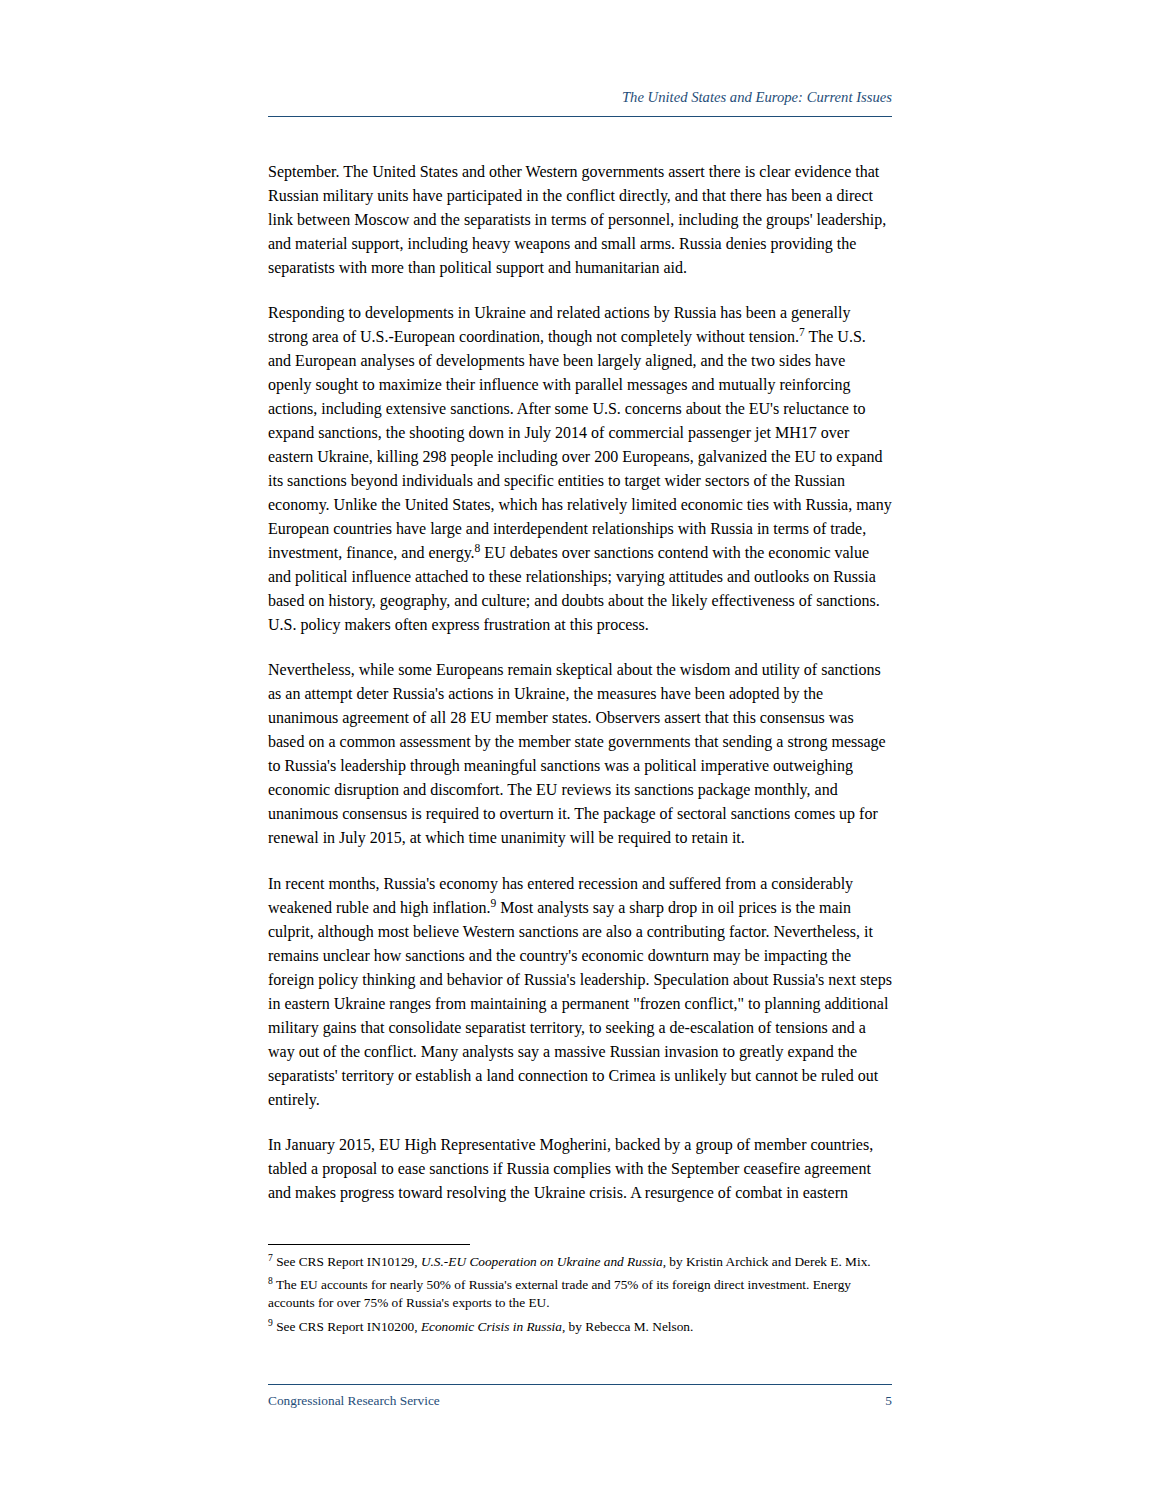The United States and Europe: Current Issues
September. The United States and other Western governments assert there is clear evidence that Russian military units have participated in the conflict directly, and that there has been a direct link between Moscow and the separatists in terms of personnel, including the groups' leadership, and material support, including heavy weapons and small arms. Russia denies providing the separatists with more than political support and humanitarian aid.
Responding to developments in Ukraine and related actions by Russia has been a generally strong area of U.S.-European coordination, though not completely without tension.7 The U.S. and European analyses of developments have been largely aligned, and the two sides have openly sought to maximize their influence with parallel messages and mutually reinforcing actions, including extensive sanctions. After some U.S. concerns about the EU's reluctance to expand sanctions, the shooting down in July 2014 of commercial passenger jet MH17 over eastern Ukraine, killing 298 people including over 200 Europeans, galvanized the EU to expand its sanctions beyond individuals and specific entities to target wider sectors of the Russian economy. Unlike the United States, which has relatively limited economic ties with Russia, many European countries have large and interdependent relationships with Russia in terms of trade, investment, finance, and energy.8 EU debates over sanctions contend with the economic value and political influence attached to these relationships; varying attitudes and outlooks on Russia based on history, geography, and culture; and doubts about the likely effectiveness of sanctions. U.S. policy makers often express frustration at this process.
Nevertheless, while some Europeans remain skeptical about the wisdom and utility of sanctions as an attempt deter Russia's actions in Ukraine, the measures have been adopted by the unanimous agreement of all 28 EU member states. Observers assert that this consensus was based on a common assessment by the member state governments that sending a strong message to Russia's leadership through meaningful sanctions was a political imperative outweighing economic disruption and discomfort. The EU reviews its sanctions package monthly, and unanimous consensus is required to overturn it. The package of sectoral sanctions comes up for renewal in July 2015, at which time unanimity will be required to retain it.
In recent months, Russia's economy has entered recession and suffered from a considerably weakened ruble and high inflation.9 Most analysts say a sharp drop in oil prices is the main culprit, although most believe Western sanctions are also a contributing factor. Nevertheless, it remains unclear how sanctions and the country's economic downturn may be impacting the foreign policy thinking and behavior of Russia's leadership. Speculation about Russia's next steps in eastern Ukraine ranges from maintaining a permanent "frozen conflict," to planning additional military gains that consolidate separatist territory, to seeking a de-escalation of tensions and a way out of the conflict. Many analysts say a massive Russian invasion to greatly expand the separatists' territory or establish a land connection to Crimea is unlikely but cannot be ruled out entirely.
In January 2015, EU High Representative Mogherini, backed by a group of member countries, tabled a proposal to ease sanctions if Russia complies with the September ceasefire agreement and makes progress toward resolving the Ukraine crisis. A resurgence of combat in eastern
7 See CRS Report IN10129, U.S.-EU Cooperation on Ukraine and Russia, by Kristin Archick and Derek E. Mix.
8 The EU accounts for nearly 50% of Russia's external trade and 75% of its foreign direct investment. Energy accounts for over 75% of Russia's exports to the EU.
9 See CRS Report IN10200, Economic Crisis in Russia, by Rebecca M. Nelson.
Congressional Research Service
5